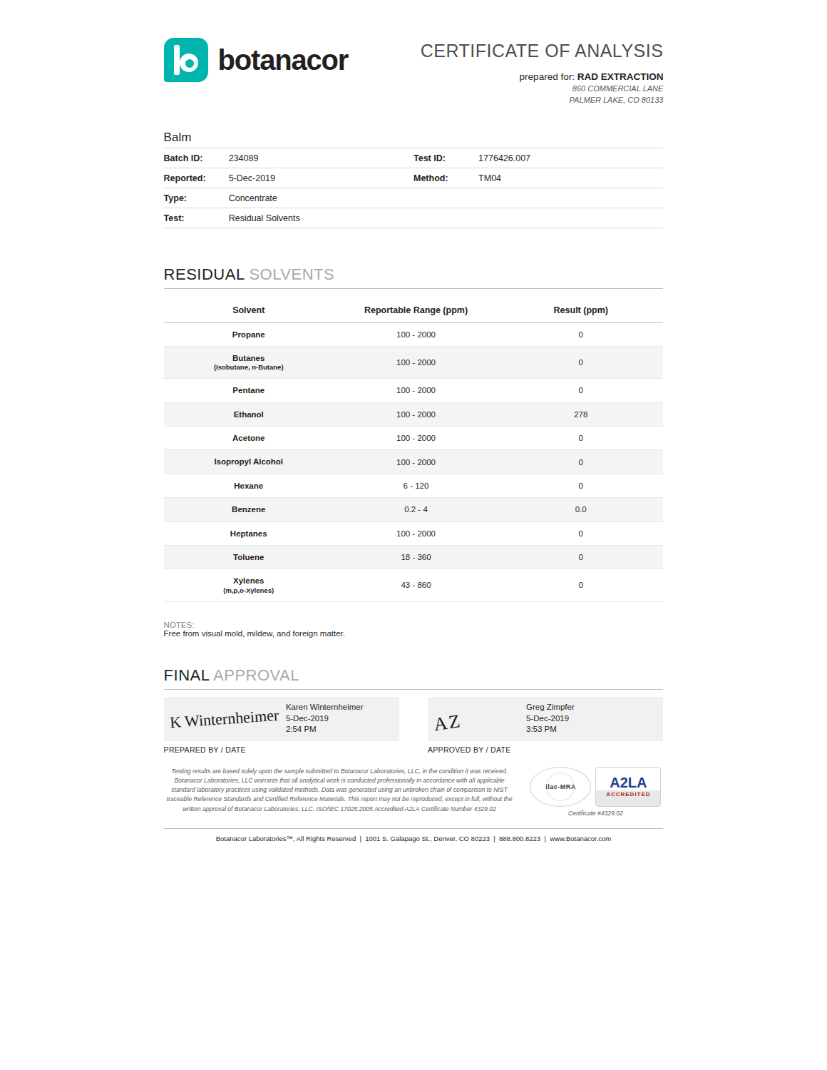botanacor
CERTIFICATE OF ANALYSIS
prepared for: RAD EXTRACTION
860 COMMERCIAL LANE
PALMER LAKE, CO 80133
Balm
| Batch ID: | 234089 | Test ID: | 1776426.007 |
| Reported: | 5-Dec-2019 | Method: | TM04 |
| Type: | Concentrate |
| Test: | Residual Solvents |
RESIDUAL SOLVENTS
| Solvent | Reportable Range (ppm) | Result (ppm) |
| --- | --- | --- |
| Propane | 100 - 2000 | 0 |
| Butanes (Isobutane, n-Butane) | 100 - 2000 | 0 |
| Pentane | 100 - 2000 | 0 |
| Ethanol | 100 - 2000 | 278 |
| Acetone | 100 - 2000 | 0 |
| Isopropyl Alcohol | 100 - 2000 | 0 |
| Hexane | 6 - 120 | 0 |
| Benzene | 0.2 - 4 | 0.0 |
| Heptanes | 100 - 2000 | 0 |
| Toluene | 18 - 360 | 0 |
| Xylenes (m,p,o-Xylenes) | 43 - 860 | 0 |
NOTES:
Free from visual mold, mildew, and foreign matter.
FINAL APPROVAL
K Winternheimer
Karen Winternheimer
5-Dec-2019
2:54 PM
A Z
Greg Zimpfer
5-Dec-2019
3:53 PM
PREPARED BY / DATE
APPROVED BY / DATE
Testing results are based solely upon the sample submitted to Botanacor Laboratories, LLC, in the condition it was received. Botanacor Laboratories, LLC warrants that all analytical work is conducted professionally in accordance with all applicable standard laboratory practices using validated methods. Data was generated using an unbroken chain of comparison to NIST traceable Reference Standards and Certified Reference Materials. This report may not be reproduced, except in full, without the written approval of Botanacor Laboratories, LLC. ISO/IEC 17025:2005 Accredited A2LA Certificate Number 4329.02
ilac-MRA
A2LA
ACCREDITED
Certificate #4329.02
Botanacor Laboratories™, All Rights Reserved | 1001 S. Galapago St., Denver, CO 80223 | 888.800.8223 | www.Botanacor.com